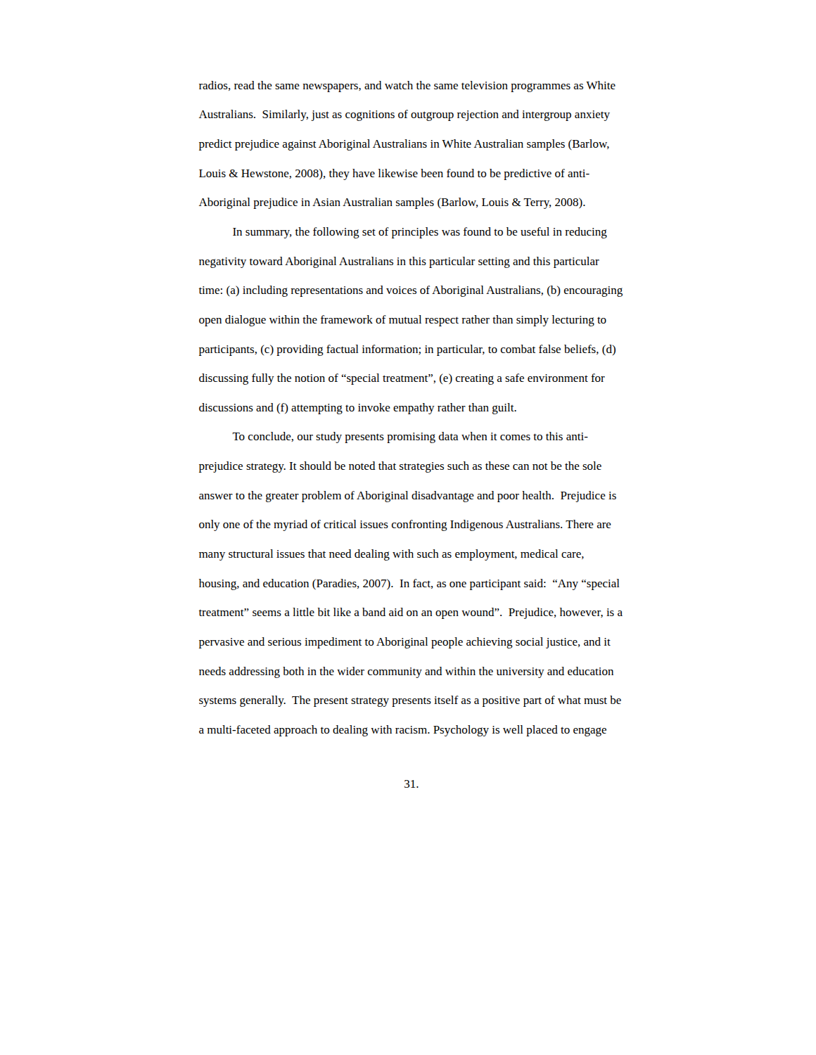radios, read the same newspapers, and watch the same television programmes as White Australians. Similarly, just as cognitions of outgroup rejection and intergroup anxiety predict prejudice against Aboriginal Australians in White Australian samples (Barlow, Louis & Hewstone, 2008), they have likewise been found to be predictive of anti-Aboriginal prejudice in Asian Australian samples (Barlow, Louis & Terry, 2008).
In summary, the following set of principles was found to be useful in reducing negativity toward Aboriginal Australians in this particular setting and this particular time: (a) including representations and voices of Aboriginal Australians, (b) encouraging open dialogue within the framework of mutual respect rather than simply lecturing to participants, (c) providing factual information; in particular, to combat false beliefs, (d) discussing fully the notion of “special treatment”, (e) creating a safe environment for discussions and (f) attempting to invoke empathy rather than guilt.
To conclude, our study presents promising data when it comes to this anti-prejudice strategy. It should be noted that strategies such as these can not be the sole answer to the greater problem of Aboriginal disadvantage and poor health. Prejudice is only one of the myriad of critical issues confronting Indigenous Australians. There are many structural issues that need dealing with such as employment, medical care, housing, and education (Paradies, 2007). In fact, as one participant said: “Any “special treatment” seems a little bit like a band aid on an open wound”. Prejudice, however, is a pervasive and serious impediment to Aboriginal people achieving social justice, and it needs addressing both in the wider community and within the university and education systems generally. The present strategy presents itself as a positive part of what must be a multi-faceted approach to dealing with racism. Psychology is well placed to engage
31.